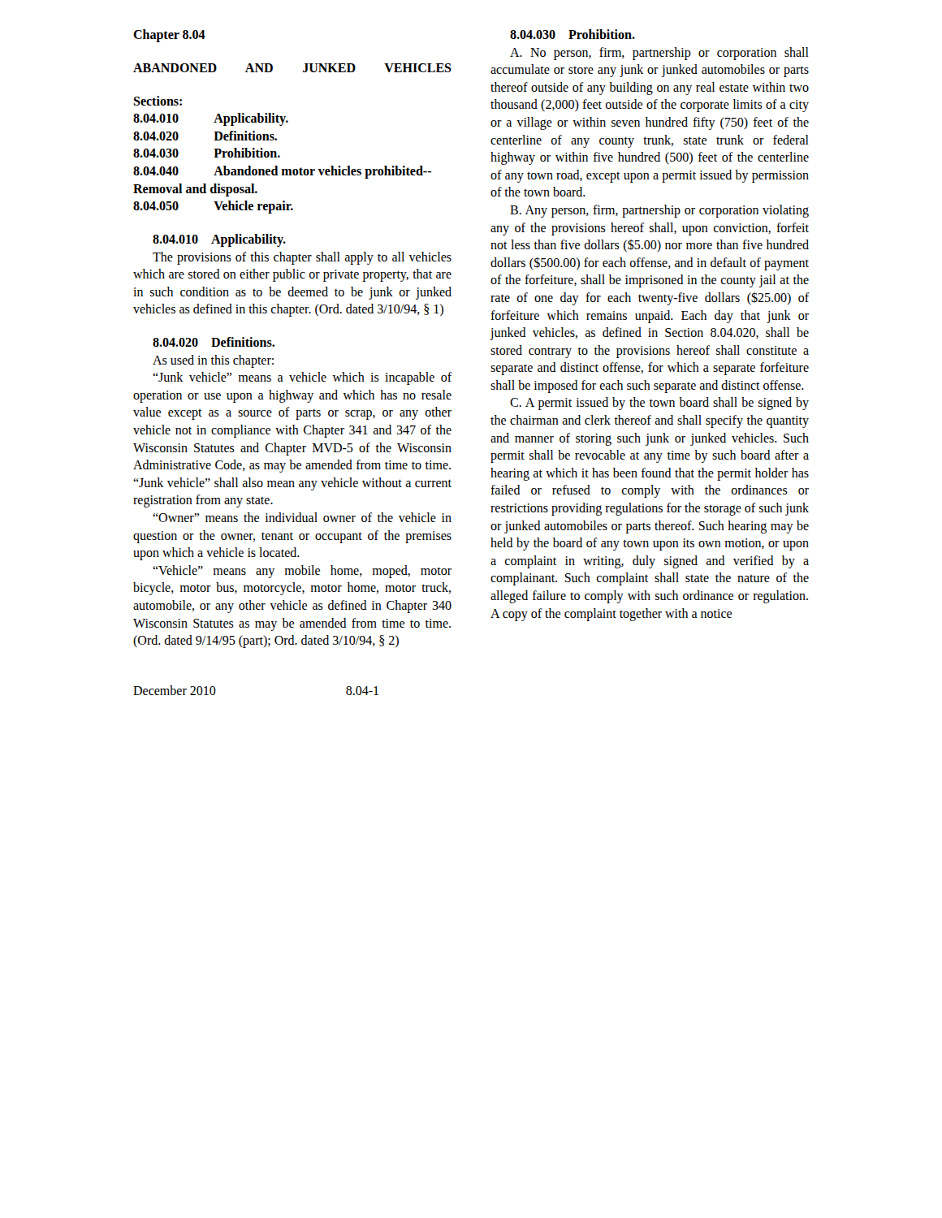Chapter 8.04
ABANDONED AND JUNKED VEHICLES
Sections:
8.04.010 Applicability.
8.04.020 Definitions.
8.04.030 Prohibition.
8.04.040 Abandoned motor vehicles prohibited--Removal and disposal.
8.04.050 Vehicle repair.
8.04.010 Applicability.
The provisions of this chapter shall apply to all vehicles which are stored on either public or private property, that are in such condition as to be deemed to be junk or junked vehicles as defined in this chapter. (Ord. dated 3/10/94, § 1)
8.04.020 Definitions.
As used in this chapter:
“Junk vehicle” means a vehicle which is incapable of operation or use upon a highway and which has no resale value except as a source of parts or scrap, or any other vehicle not in compliance with Chapter 341 and 347 of the Wisconsin Statutes and Chapter MVD-5 of the Wisconsin Administrative Code, as may be amended from time to time. “Junk vehicle” shall also mean any vehicle without a current registration from any state.
“Owner” means the individual owner of the vehicle in question or the owner, tenant or occupant of the premises upon which a vehicle is located.
“Vehicle” means any mobile home, moped, motor bicycle, motor bus, motorcycle, motor home, motor truck, automobile, or any other vehicle as defined in Chapter 340 Wisconsin Statutes as may be amended from time to time. (Ord. dated 9/14/95 (part); Ord. dated 3/10/94, § 2)
8.04.030 Prohibition.
A. No person, firm, partnership or corporation shall accumulate or store any junk or junked automobiles or parts thereof outside of any building on any real estate within two thousand (2,000) feet outside of the corporate limits of a city or a village or within seven hundred fifty (750) feet of the centerline of any county trunk, state trunk or federal highway or within five hundred (500) feet of the centerline of any town road, except upon a permit issued by permission of the town board.
B. Any person, firm, partnership or corporation violating any of the provisions hereof shall, upon conviction, forfeit not less than five dollars ($5.00) nor more than five hundred dollars ($500.00) for each offense, and in default of payment of the forfeiture, shall be imprisoned in the county jail at the rate of one day for each twenty-five dollars ($25.00) of forfeiture which remains unpaid. Each day that junk or junked vehicles, as defined in Section 8.04.020, shall be stored contrary to the provisions hereof shall constitute a separate and distinct offense, for which a separate forfeiture shall be imposed for each such separate and distinct offense.
C. A permit issued by the town board shall be signed by the chairman and clerk thereof and shall specify the quantity and manner of storing such junk or junked vehicles. Such permit shall be revocable at any time by such board after a hearing at which it has been found that the permit holder has failed or refused to comply with the ordinances or restrictions providing regulations for the storage of such junk or junked automobiles or parts thereof. Such hearing may be held by the board of any town upon its own motion, or upon a complaint in writing, duly signed and verified by a complainant. Such complaint shall state the nature of the alleged failure to comply with such ordinance or regulation. A copy of the complaint together with a notice
December 2010 8.04-1